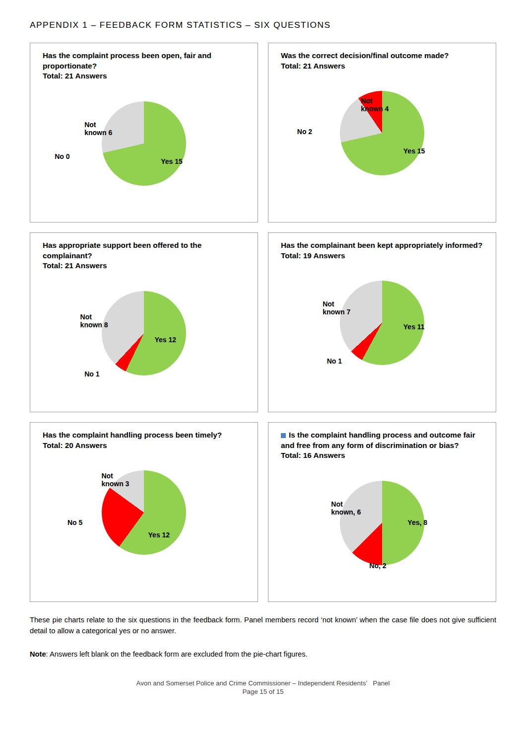APPENDIX 1 – FEEDBACK FORM STATISTICS – SIX QUESTIONS
Has the complaint process been open, fair and proportionate?
Total: 21 Answers
Not
known 6 No 0 Yes 15
Was the correct decision/final outcome made?
Total: 21 Answers
Not
known 4 No 2 Yes 15
Has appropriate support been offered to the complainant?
Total: 21 Answers
Not
known 8 Yes 12 No 1
Has the complainant been kept appropriately informed?
Total: 19 Answers
Not
known 7 Yes 11 No 1
Has the complaint handling process been timely?
Total: 20 Answers
Not
known 3 No 5 Yes 12
Is the complaint handling process and outcome fair and free from any form of discrimination or bias?
Total: 16 Answers
Not
known, 6 Yes, 8 No, 2
These pie charts relate to the six questions in the feedback form. Panel members record ‘not known’ when the case file does not give sufficient detail to allow a categorical yes or no answer.
Note: Answers left blank on the feedback form are excluded from the pie-chart figures.
Avon and Somerset Police and Crime Commissioner – Independent Residents’ Panel
Page 15 of 15